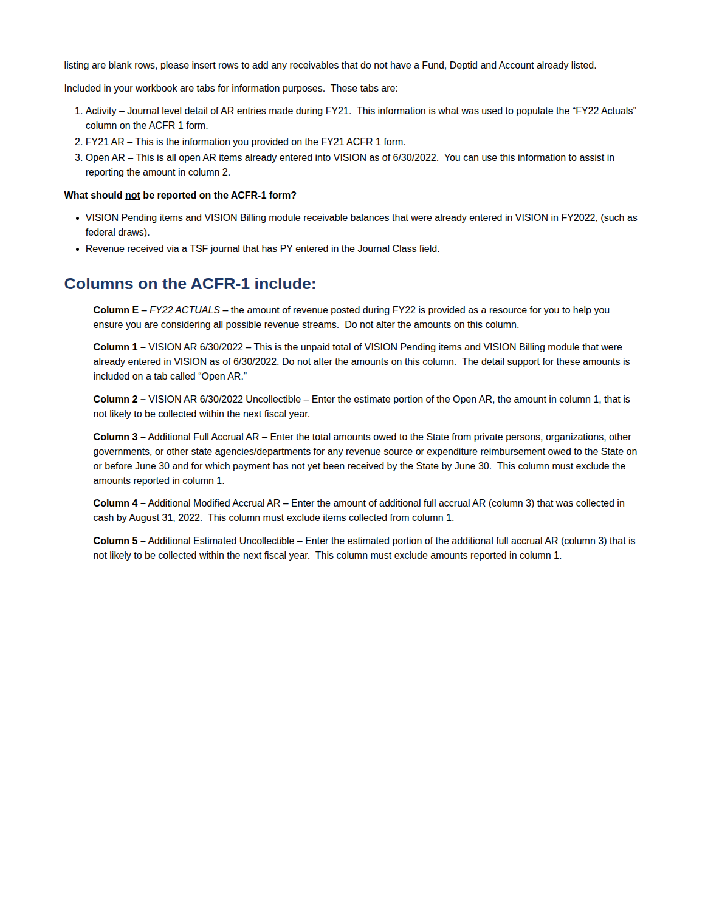listing are blank rows, please insert rows to add any receivables that do not have a Fund, Deptid and Account already listed.
Included in your workbook are tabs for information purposes. These tabs are:
Activity – Journal level detail of AR entries made during FY21. This information is what was used to populate the “FY22 Actuals” column on the ACFR 1 form.
FY21 AR – This is the information you provided on the FY21 ACFR 1 form.
Open AR – This is all open AR items already entered into VISION as of 6/30/2022. You can use this information to assist in reporting the amount in column 2.
What should not be reported on the ACFR-1 form?
VISION Pending items and VISION Billing module receivable balances that were already entered in VISION in FY2022, (such as federal draws).
Revenue received via a TSF journal that has PY entered in the Journal Class field.
Columns on the ACFR-1 include:
Column E – FY22 ACTUALS – the amount of revenue posted during FY22 is provided as a resource for you to help you ensure you are considering all possible revenue streams. Do not alter the amounts on this column.
Column 1 – VISION AR 6/30/2022 – This is the unpaid total of VISION Pending items and VISION Billing module that were already entered in VISION as of 6/30/2022. Do not alter the amounts on this column. The detail support for these amounts is included on a tab called “Open AR.”
Column 2 – VISION AR 6/30/2022 Uncollectible – Enter the estimate portion of the Open AR, the amount in column 1, that is not likely to be collected within the next fiscal year.
Column 3 – Additional Full Accrual AR – Enter the total amounts owed to the State from private persons, organizations, other governments, or other state agencies/departments for any revenue source or expenditure reimbursement owed to the State on or before June 30 and for which payment has not yet been received by the State by June 30. This column must exclude the amounts reported in column 1.
Column 4 – Additional Modified Accrual AR – Enter the amount of additional full accrual AR (column 3) that was collected in cash by August 31, 2022. This column must exclude items collected from column 1.
Column 5 – Additional Estimated Uncollectible – Enter the estimated portion of the additional full accrual AR (column 3) that is not likely to be collected within the next fiscal year. This column must exclude amounts reported in column 1.